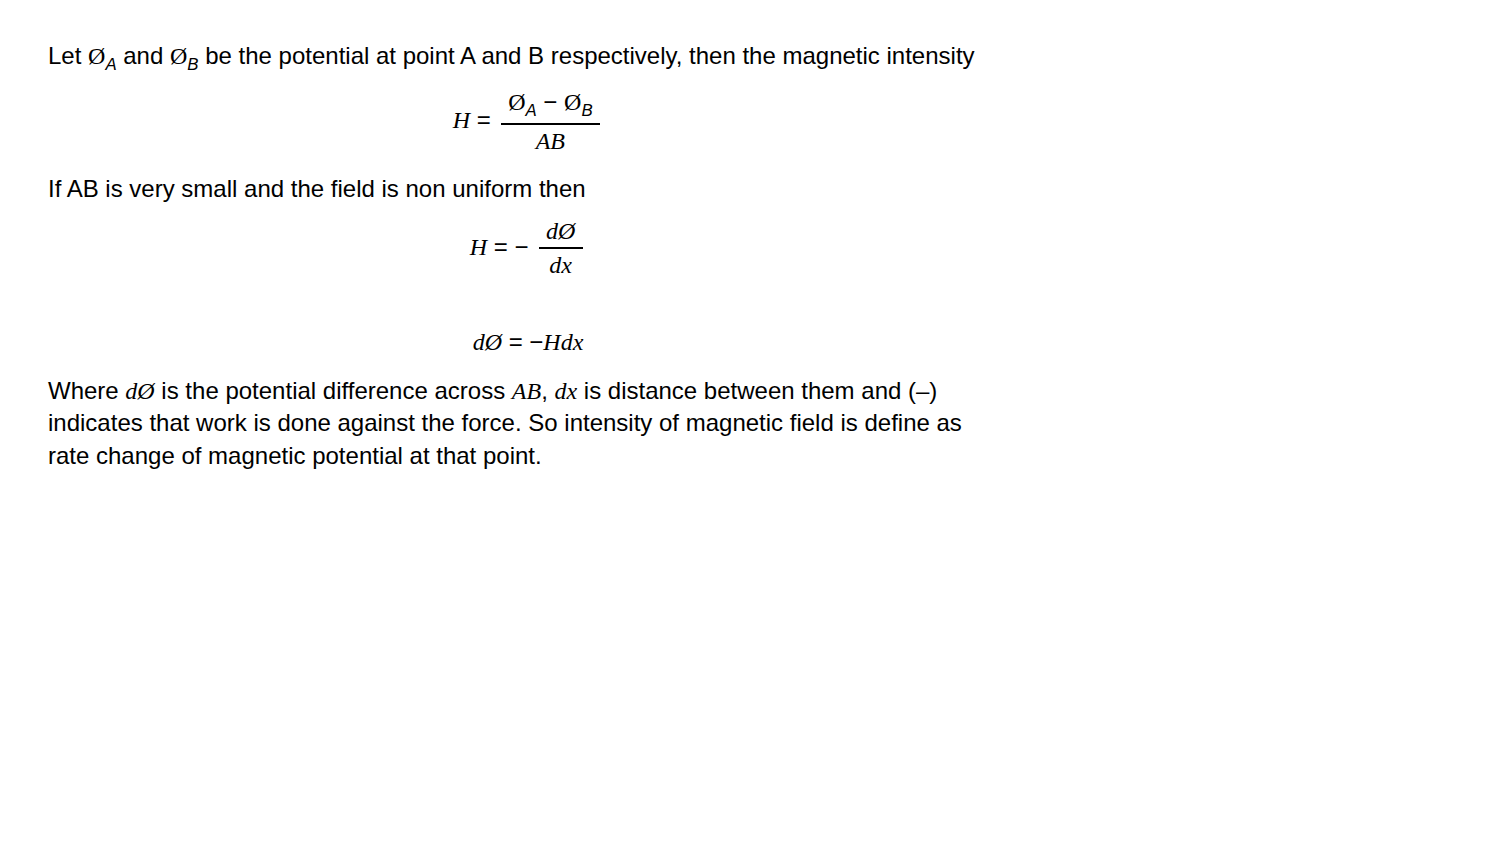Let ØA and ØB be the potential at point A and B respectively, then the magnetic intensity
H = ØA − ØB AB
If AB is very small and the field is non uniform then
H = − dØ dx
dØ = −Hdx
Where dØ is the potential difference across AB, dx is distance between them and (–) indicates that work is done against the force. So intensity of magnetic field is define as rate change of magnetic potential at that point.